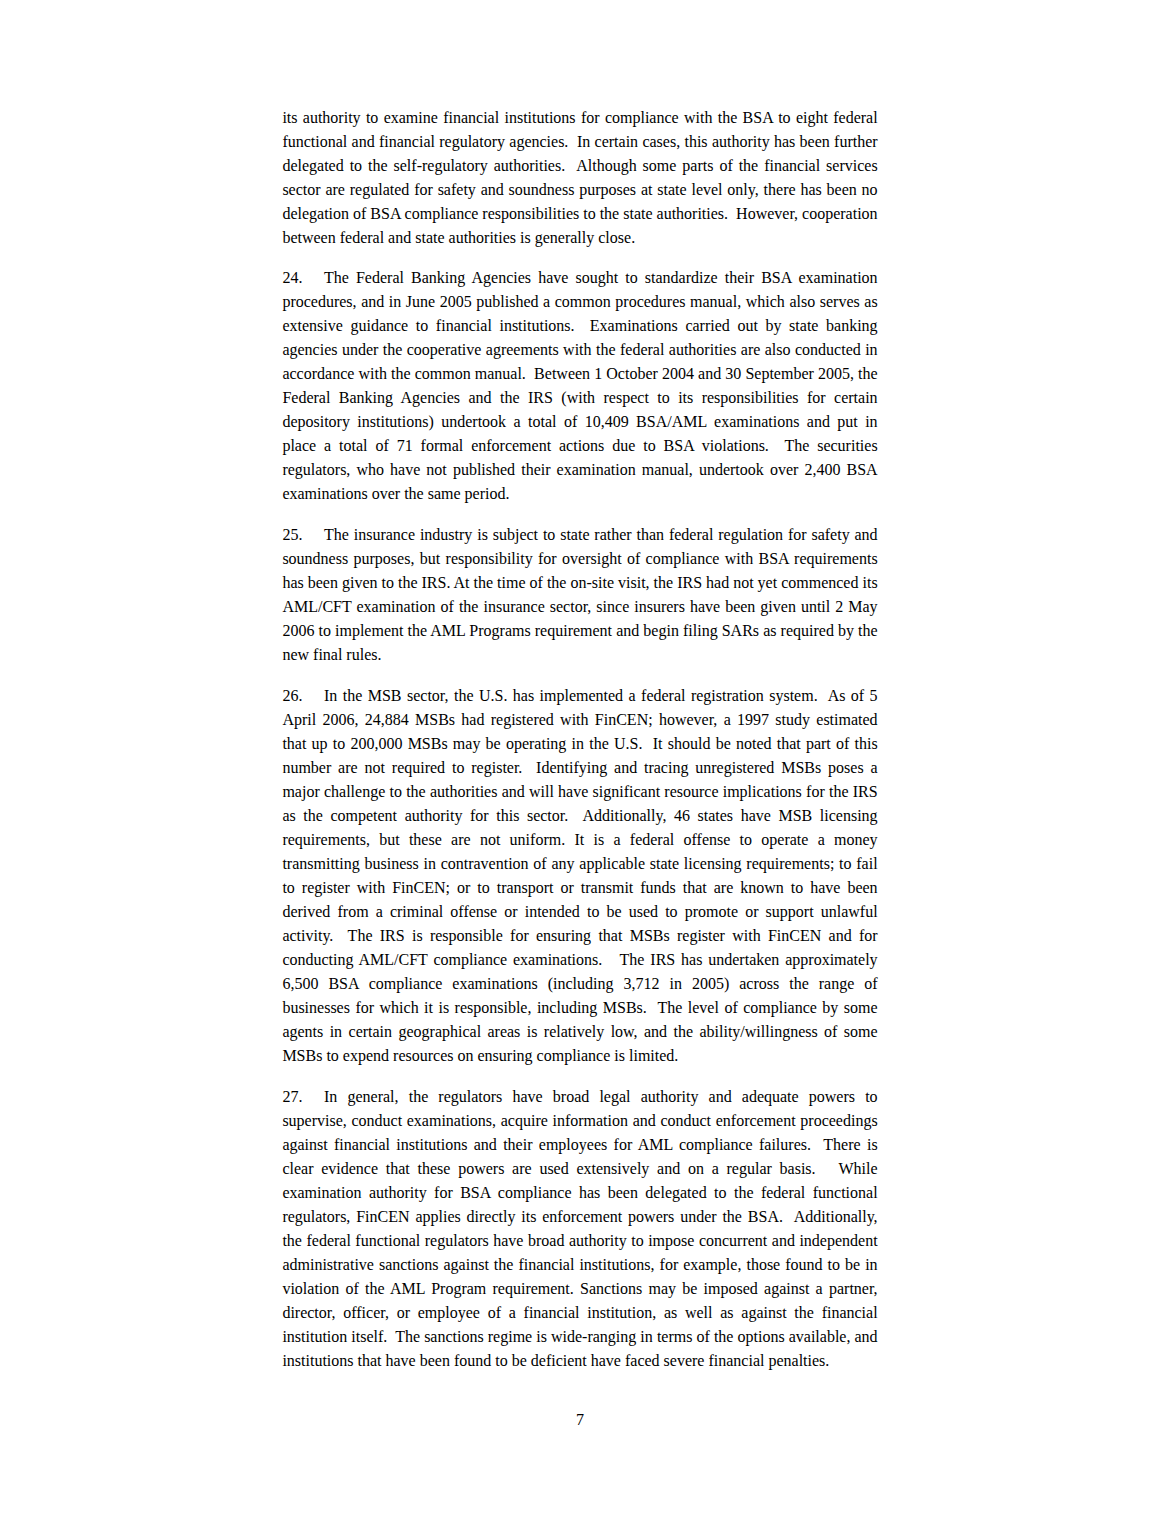its authority to examine financial institutions for compliance with the BSA to eight federal functional and financial regulatory agencies. In certain cases, this authority has been further delegated to the self-regulatory authorities. Although some parts of the financial services sector are regulated for safety and soundness purposes at state level only, there has been no delegation of BSA compliance responsibilities to the state authorities. However, cooperation between federal and state authorities is generally close.
24. The Federal Banking Agencies have sought to standardize their BSA examination procedures, and in June 2005 published a common procedures manual, which also serves as extensive guidance to financial institutions. Examinations carried out by state banking agencies under the cooperative agreements with the federal authorities are also conducted in accordance with the common manual. Between 1 October 2004 and 30 September 2005, the Federal Banking Agencies and the IRS (with respect to its responsibilities for certain depository institutions) undertook a total of 10,409 BSA/AML examinations and put in place a total of 71 formal enforcement actions due to BSA violations. The securities regulators, who have not published their examination manual, undertook over 2,400 BSA examinations over the same period.
25. The insurance industry is subject to state rather than federal regulation for safety and soundness purposes, but responsibility for oversight of compliance with BSA requirements has been given to the IRS. At the time of the on-site visit, the IRS had not yet commenced its AML/CFT examination of the insurance sector, since insurers have been given until 2 May 2006 to implement the AML Programs requirement and begin filing SARs as required by the new final rules.
26. In the MSB sector, the U.S. has implemented a federal registration system. As of 5 April 2006, 24,884 MSBs had registered with FinCEN; however, a 1997 study estimated that up to 200,000 MSBs may be operating in the U.S. It should be noted that part of this number are not required to register. Identifying and tracing unregistered MSBs poses a major challenge to the authorities and will have significant resource implications for the IRS as the competent authority for this sector. Additionally, 46 states have MSB licensing requirements, but these are not uniform. It is a federal offense to operate a money transmitting business in contravention of any applicable state licensing requirements; to fail to register with FinCEN; or to transport or transmit funds that are known to have been derived from a criminal offense or intended to be used to promote or support unlawful activity. The IRS is responsible for ensuring that MSBs register with FinCEN and for conducting AML/CFT compliance examinations. The IRS has undertaken approximately 6,500 BSA compliance examinations (including 3,712 in 2005) across the range of businesses for which it is responsible, including MSBs. The level of compliance by some agents in certain geographical areas is relatively low, and the ability/willingness of some MSBs to expend resources on ensuring compliance is limited.
27. In general, the regulators have broad legal authority and adequate powers to supervise, conduct examinations, acquire information and conduct enforcement proceedings against financial institutions and their employees for AML compliance failures. There is clear evidence that these powers are used extensively and on a regular basis. While examination authority for BSA compliance has been delegated to the federal functional regulators, FinCEN applies directly its enforcement powers under the BSA. Additionally, the federal functional regulators have broad authority to impose concurrent and independent administrative sanctions against the financial institutions, for example, those found to be in violation of the AML Program requirement. Sanctions may be imposed against a partner, director, officer, or employee of a financial institution, as well as against the financial institution itself. The sanctions regime is wide-ranging in terms of the options available, and institutions that have been found to be deficient have faced severe financial penalties.
7